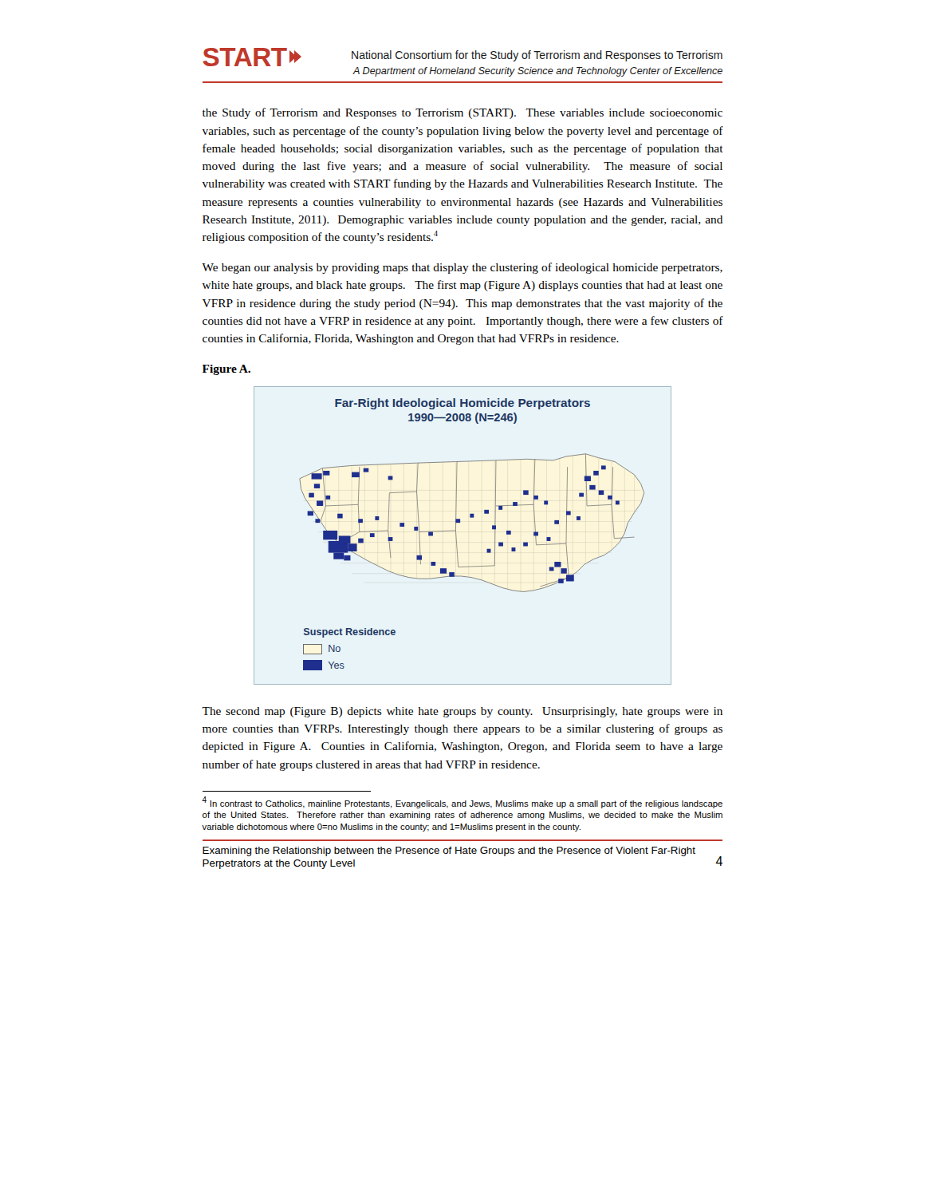START
National Consortium for the Study of Terrorism and Responses to Terrorism
A Department of Homeland Security Science and Technology Center of Excellence
the Study of Terrorism and Responses to Terrorism (START). These variables include socioeconomic variables, such as percentage of the county’s population living below the poverty level and percentage of female headed households; social disorganization variables, such as the percentage of population that moved during the last five years; and a measure of social vulnerability. The measure of social vulnerability was created with START funding by the Hazards and Vulnerabilities Research Institute. The measure represents a counties vulnerability to environmental hazards (see Hazards and Vulnerabilities Research Institute, 2011). Demographic variables include county population and the gender, racial, and religious composition of the county’s residents.4
We began our analysis by providing maps that display the clustering of ideological homicide perpetrators, white hate groups, and black hate groups. The first map (Figure A) displays counties that had at least one VFRP in residence during the study period (N=94). This map demonstrates that the vast majority of the counties did not have a VFRP in residence at any point. Importantly though, there were a few clusters of counties in California, Florida, Washington and Oregon that had VFRPs in residence.
Figure A.
Far-Right Ideological Homicide Perpetrators 1990—2008 (N=246)
Suspect Residence
No
Yes
The second map (Figure B) depicts white hate groups by county. Unsurprisingly, hate groups were in more counties than VFRPs. Interestingly though there appears to be a similar clustering of groups as depicted in Figure A. Counties in California, Washington, Oregon, and Florida seem to have a large number of hate groups clustered in areas that had VFRP in residence.
4 In contrast to Catholics, mainline Protestants, Evangelicals, and Jews, Muslims make up a small part of the religious landscape of the United States. Therefore rather than examining rates of adherence among Muslims, we decided to make the Muslim variable dichotomous where 0=no Muslims in the county; and 1=Muslims present in the county.
Examining the Relationship between the Presence of Hate Groups and the Presence of Violent Far-Right Perpetrators at the County Level
4